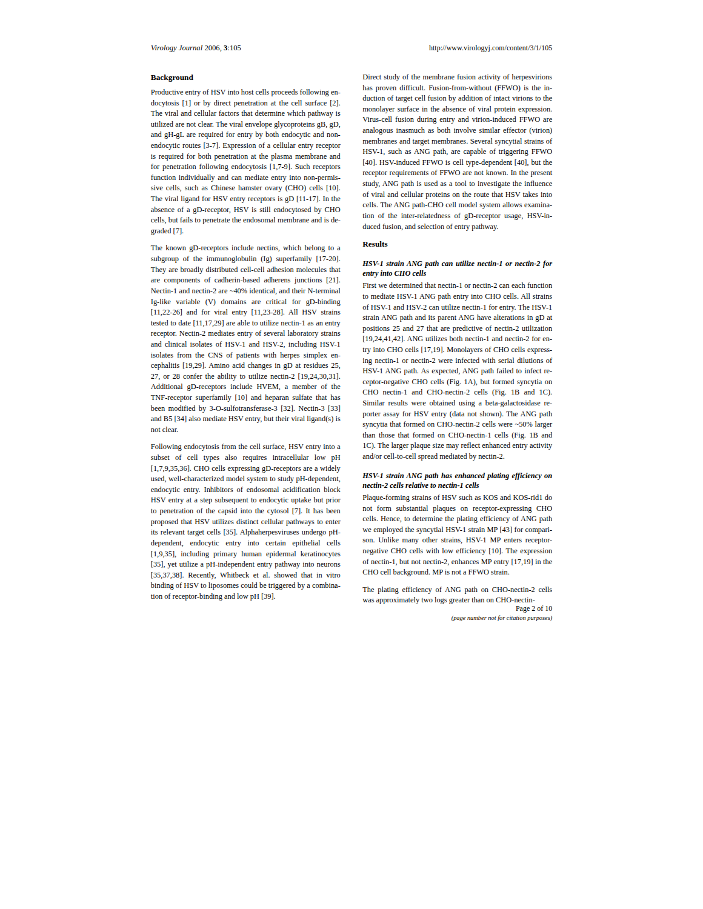Virology Journal 2006, 3:105
http://www.virologyj.com/content/3/1/105
Background
Productive entry of HSV into host cells proceeds following endocytosis [1] or by direct penetration at the cell surface [2]. The viral and cellular factors that determine which pathway is utilized are not clear. The viral envelope glycoproteins gB, gD, and gH-gL are required for entry by both endocytic and non-endocytic routes [3-7]. Expression of a cellular entry receptor is required for both penetration at the plasma membrane and for penetration following endocytosis [1,7-9]. Such receptors function individually and can mediate entry into non-permissive cells, such as Chinese hamster ovary (CHO) cells [10]. The viral ligand for HSV entry receptors is gD [11-17]. In the absence of a gD-receptor, HSV is still endocytosed by CHO cells, but fails to penetrate the endosomal membrane and is degraded [7].
The known gD-receptors include nectins, which belong to a subgroup of the immunoglobulin (Ig) superfamily [17-20]. They are broadly distributed cell-cell adhesion molecules that are components of cadherin-based adherens junctions [21]. Nectin-1 and nectin-2 are ~40% identical, and their N-terminal Ig-like variable (V) domains are critical for gD-binding [11,22-26] and for viral entry [11,23-28]. All HSV strains tested to date [11,17,29] are able to utilize nectin-1 as an entry receptor. Nectin-2 mediates entry of several laboratory strains and clinical isolates of HSV-1 and HSV-2, including HSV-1 isolates from the CNS of patients with herpes simplex encephalitis [19,29]. Amino acid changes in gD at residues 25, 27, or 28 confer the ability to utilize nectin-2 [19,24,30,31]. Additional gD-receptors include HVEM, a member of the TNF-receptor superfamily [10] and heparan sulfate that has been modified by 3-O-sulfotransferase-3 [32]. Nectin-3 [33] and B5 [34] also mediate HSV entry, but their viral ligand(s) is not clear.
Following endocytosis from the cell surface, HSV entry into a subset of cell types also requires intracellular low pH [1,7,9,35,36]. CHO cells expressing gD-receptors are a widely used, well-characterized model system to study pH-dependent, endocytic entry. Inhibitors of endosomal acidification block HSV entry at a step subsequent to endocytic uptake but prior to penetration of the capsid into the cytosol [7]. It has been proposed that HSV utilizes distinct cellular pathways to enter its relevant target cells [35]. Alphaherpesviruses undergo pH-dependent, endocytic entry into certain epithelial cells [1,9,35], including primary human epidermal keratinocytes [35], yet utilize a pH-independent entry pathway into neurons [35,37,38]. Recently, Whitbeck et al. showed that in vitro binding of HSV to liposomes could be triggered by a combination of receptor-binding and low pH [39].
Direct study of the membrane fusion activity of herpesvirions has proven difficult. Fusion-from-without (FFWO) is the induction of target cell fusion by addition of intact virions to the monolayer surface in the absence of viral protein expression. Virus-cell fusion during entry and virion-induced FFWO are analogous inasmuch as both involve similar effector (virion) membranes and target membranes. Several syncytial strains of HSV-1, such as ANG path, are capable of triggering FFWO [40]. HSV-induced FFWO is cell type-dependent [40], but the receptor requirements of FFWO are not known. In the present study, ANG path is used as a tool to investigate the influence of viral and cellular proteins on the route that HSV takes into cells. The ANG path-CHO cell model system allows examination of the inter-relatedness of gD-receptor usage, HSV-induced fusion, and selection of entry pathway.
Results
HSV-1 strain ANG path can utilize nectin-1 or nectin-2 for entry into CHO cells
First we determined that nectin-1 or nectin-2 can each function to mediate HSV-1 ANG path entry into CHO cells. All strains of HSV-1 and HSV-2 can utilize nectin-1 for entry. The HSV-1 strain ANG path and its parent ANG have alterations in gD at positions 25 and 27 that are predictive of nectin-2 utilization [19,24,41,42]. ANG utilizes both nectin-1 and nectin-2 for entry into CHO cells [17,19]. Monolayers of CHO cells expressing nectin-1 or nectin-2 were infected with serial dilutions of HSV-1 ANG path. As expected, ANG path failed to infect receptor-negative CHO cells (Fig. 1A), but formed syncytia on CHO nectin-1 and CHO-nectin-2 cells (Fig. 1B and 1C). Similar results were obtained using a beta-galactosidase reporter assay for HSV entry (data not shown). The ANG path syncytia that formed on CHO-nectin-2 cells were ~50% larger than those that formed on CHO-nectin-1 cells (Fig. 1B and 1C). The larger plaque size may reflect enhanced entry activity and/or cell-to-cell spread mediated by nectin-2.
HSV-1 strain ANG path has enhanced plating efficiency on nectin-2 cells relative to nectin-1 cells
Plaque-forming strains of HSV such as KOS and KOS-rid1 do not form substantial plaques on receptor-expressing CHO cells. Hence, to determine the plating efficiency of ANG path we employed the syncytial HSV-1 strain MP [43] for comparison. Unlike many other strains, HSV-1 MP enters receptor-negative CHO cells with low efficiency [10]. The expression of nectin-1, but not nectin-2, enhances MP entry [17,19] in the CHO cell background. MP is not a FFWO strain.
The plating efficiency of ANG path on CHO-nectin-2 cells was approximately two logs greater than on CHO-nectin-
Page 2 of 10
(page number not for citation purposes)